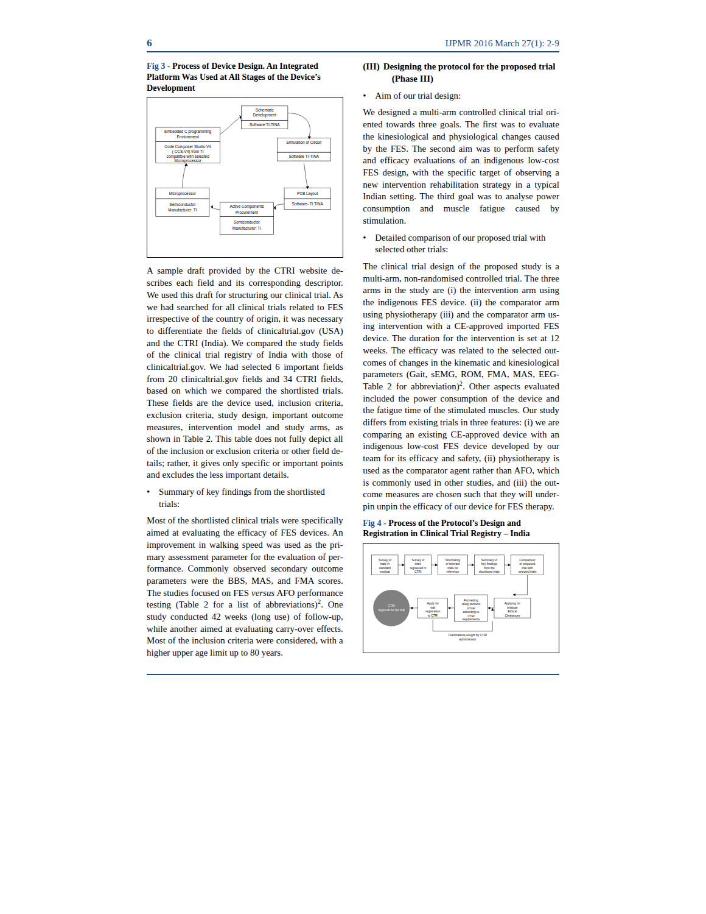6
IJPMR 2016 March 27(1): 2-9
Fig 3 - Process of Device Design. An Integrated Platform Was Used at All Stages of the Device’s Development
A sample draft provided by the CTRI website describes each field and its corresponding descriptor. We used this draft for structuring our clinical trial. As we had searched for all clinical trials related to FES irrespective of the country of origin, it was necessary to differentiate the fields of clinicaltrial.gov (USA) and the CTRI (India). We compared the study fields of the clinical trial registry of India with those of clinicaltrial.gov. We had selected 6 important fields from 20 clinicaltrial.gov fields and 34 CTRI fields, based on which we compared the shortlisted trials. These fields are the device used, inclusion criteria, exclusion criteria, study design, important outcome measures, intervention model and study arms, as shown in Table 2. This table does not fully depict all of the inclusion or exclusion criteria or other field details; rather, it gives only specific or important points and excludes the less important details.
•
Summary of key findings from the shortlisted trials:
Most of the shortlisted clinical trials were specifically aimed at evaluating the efficacy of FES devices. An improvement in walking speed was used as the primary assessment parameter for the evaluation of performance. Commonly observed secondary outcome parameters were the BBS, MAS, and FMA scores. The studies focused on FES versus AFO performance testing (Table 2 for a list of abbreviations)2. One study conducted 42 weeks (long use) of follow-up, while another aimed at evaluating carry-over effects. Most of the inclusion criteria were considered, with a higher upper age limit up to 80 years.
(III)
Designing the protocol for the proposed trial(Phase III)
•
Aim of our trial design:
We designed a multi-arm controlled clinical trial oriented towards three goals. The first was to evaluate the kinesiological and physiological changes caused by the FES. The second aim was to perform safety and efficacy evaluations of an indigenous low-cost FES design, with the specific target of observing a new intervention rehabilitation strategy in a typical Indian setting. The third goal was to analyse power consumption and muscle fatigue caused by stimulation.
•
Detailed comparison of our proposed trial with selected other trials:
The clinical trial design of the proposed study is a multi-arm, non-randomised controlled trial. The three arms in the study are (i) the intervention arm using the indigenous FES device. (ii) the comparator arm using physiotherapy (iii) and the comparator arm using intervention with a CE-approved imported FES device. The duration for the intervention is set at 12 weeks. The efficacy was related to the selected outcomes of changes in the kinematic and kinesiological parameters (Gait, sEMG, ROM, FMA, MAS, EEG- Table 2 for abbreviation)2. Other aspects evaluated included the power consumption of the device and the fatigue time of the stimulated muscles. Our study differs from existing trials in three features: (i) we are comparing an existing CE-approved device with an indigenous low-cost FES device developed by our team for its efficacy and safety, (ii) physiotherapy is used as the comparator agent rather than AFO, which is commonly used in other studies, and (iii) the outcome measures are chosen such that they will underpin unpin the efficacy of our device for FES therapy.
Fig 4 - Process of the Protocol’s Design and Registration in Clinical Trial Registry – India